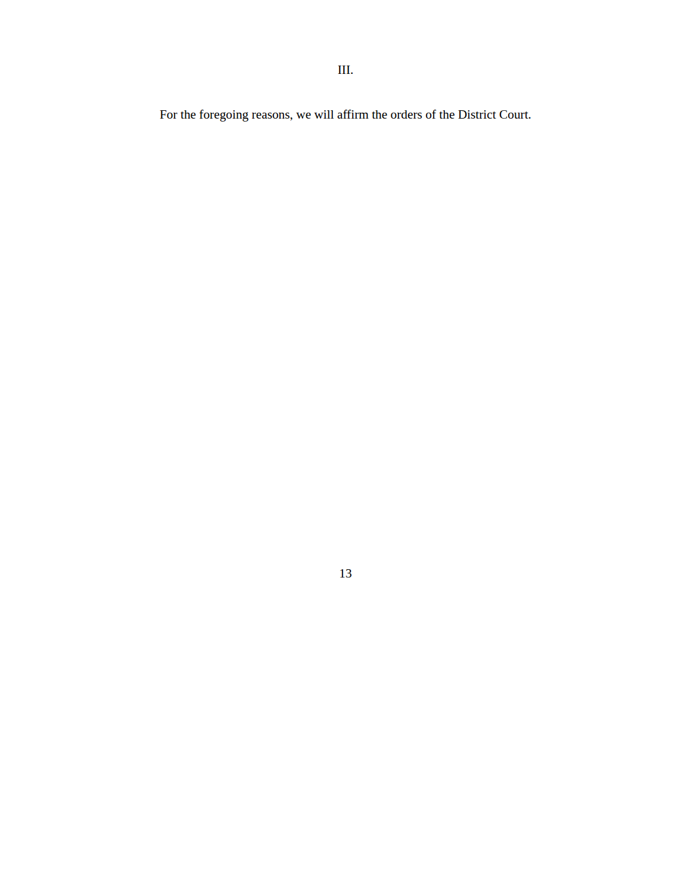III.
For the foregoing reasons, we will affirm the orders of the District Court.
13